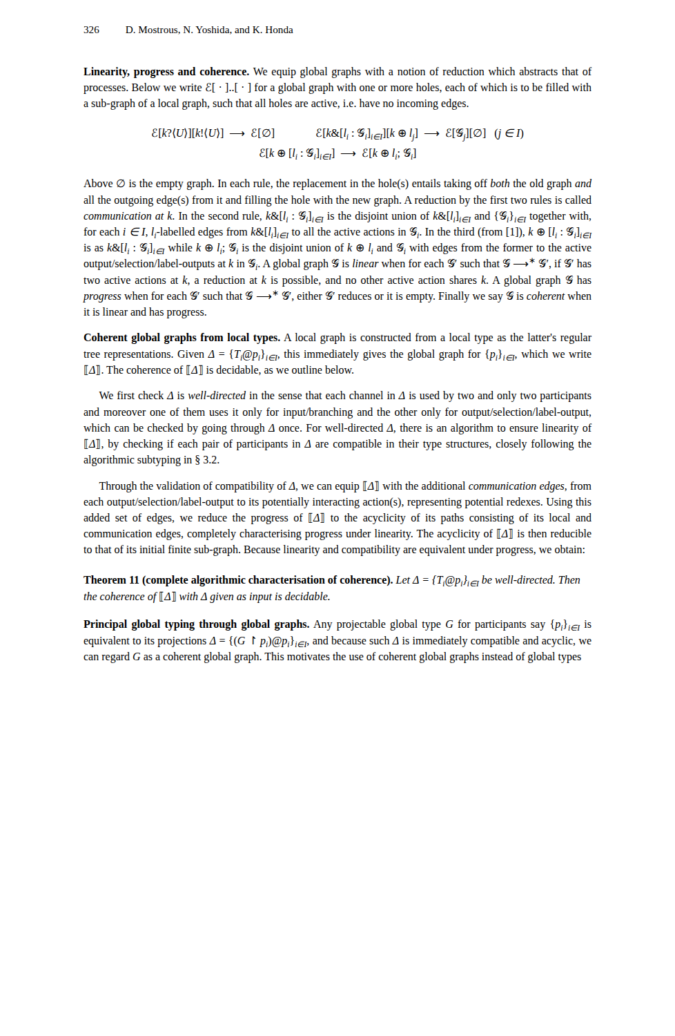326 D. Mostrous, N. Yoshida, and K. Honda
Linearity, progress and coherence. We equip global graphs with a notion of reduction which abstracts that of processes. Below we write ℰ[ · ]..[ · ] for a global graph with one or more holes, each of which is to be filled with a sub-graph of a local graph, such that all holes are active, i.e. have no incoming edges.
ℰ[k?⟨U⟩][k!⟨U⟩] ⟶ ℰ[∅] ℰ[k&[li : 𝒢i]i∈I][k ⊕ lj] ⟶ ℰ[𝒢j][∅] (j ∈ I) ℰ[k ⊕ [li : 𝒢i]i∈I] ⟶ ℰ[k ⊕ li; 𝒢i]
Above ∅ is the empty graph. In each rule, the replacement in the hole(s) entails taking off both the old graph and all the outgoing edge(s) from it and filling the hole with the new graph. A reduction by the first two rules is called communication at k. In the second rule, k&[li : 𝒢i]i∈I is the disjoint union of k&[li]i∈I and {𝒢i}i∈I together with, for each i ∈ I, li-labelled edges from k&[li]i∈I to all the active actions in 𝒢i. In the third (from [1]), k ⊕ [li : 𝒢i]i∈I is as k&[li : 𝒢i]i∈I while k ⊕ li; 𝒢i is the disjoint union of k ⊕ li and 𝒢i with edges from the former to the active output/selection/label-outputs at k in 𝒢i. A global graph 𝒢 is linear when for each 𝒢′ such that 𝒢 ⟶∗ 𝒢′, if 𝒢′ has two active actions at k, a reduction at k is possible, and no other active action shares k. A global graph 𝒢 has progress when for each 𝒢′ such that 𝒢 ⟶∗ 𝒢′, either 𝒢′ reduces or it is empty. Finally we say 𝒢 is coherent when it is linear and has progress.
Coherent global graphs from local types. A local graph is constructed from a local type as the latter's regular tree representations. Given Δ = {Ti@pi}i∈I, this immediately gives the global graph for {pi}i∈I, which we write ⟦Δ⟧. The coherence of ⟦Δ⟧ is decidable, as we outline below.
We first check Δ is well-directed in the sense that each channel in Δ is used by two and only two participants and moreover one of them uses it only for input/branching and the other only for output/selection/label-output, which can be checked by going through Δ once. For well-directed Δ, there is an algorithm to ensure linearity of ⟦Δ⟧, by checking if each pair of participants in Δ are compatible in their type structures, closely following the algorithmic subtyping in § 3.2.
Through the validation of compatibility of Δ, we can equip ⟦Δ⟧ with the additional communication edges, from each output/selection/label-output to its potentially interacting action(s), representing potential redexes. Using this added set of edges, we reduce the progress of ⟦Δ⟧ to the acyclicity of its paths consisting of its local and communication edges, completely characterising progress under linearity. The acyclicity of ⟦Δ⟧ is then reducible to that of its initial finite sub-graph. Because linearity and compatibility are equivalent under progress, we obtain:
Theorem 11 (complete algorithmic characterisation of coherence). Let Δ = {Ti@pi}i∈I be well-directed. Then the coherence of ⟦Δ⟧ with Δ given as input is decidable.
Principal global typing through global graphs. Any projectable global type G for participants say {pi}i∈I is equivalent to its projections Δ = {(G ↾ pi)@pi}i∈I, and because such Δ is immediately compatible and acyclic, we can regard G as a coherent global graph. This motivates the use of coherent global graphs instead of global types